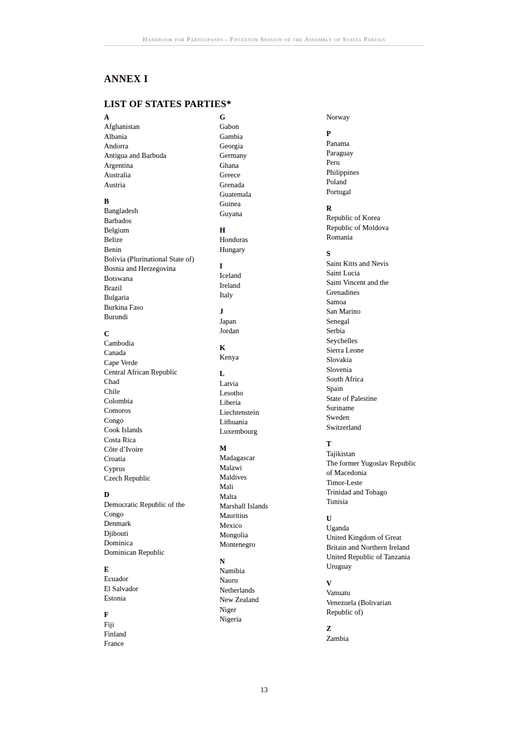Handbook for Participants - Fifteenth Session of the Assembly of States Parties
ANNEX I
LIST OF STATES PARTIES*
A
Afghanistan
Albania
Andorra
Antigua and Barbuda
Argentina
Australia
Austria
B
Bangladesh
Barbados
Belgium
Belize
Benin
Bolivia (Plurinational State of)
Bosnia and Herzegovina
Botswana
Brazil
Bulgaria
Burkina Faso
Burundi
C
Cambodia
Canada
Cape Verde
Central African Republic
Chad
Chile
Colombia
Comoros
Congo
Cook Islands
Costa Rica
Côte d’Ivoire
Croatia
Cyprus
Czech Republic
D
Democratic Republic of the Congo
Denmark
Djibouti
Dominica
Dominican Republic
E
Ecuador
El Salvador
Estonia
F
Fiji
Finland
France
G
Gabon
Gambia
Georgia
Germany
Ghana
Greece
Grenada
Guatemala
Guinea
Guyana
H
Honduras
Hungary
I
Iceland
Ireland
Italy
J
Japan
Jordan
K
Kenya
L
Latvia
Lesotho
Liberia
Liechtenstein
Lithuania
Luxembourg
M
Madagascar
Malawi
Maldives
Mali
Malta
Marshall Islands
Mauritius
Mexico
Mongolia
Montenegro
N
Namibia
Nauru
Netherlands
New Zealand
Niger
Nigeria
Norway
P
Panama
Paraguay
Peru
Philippines
Poland
Portugal
R
Republic of Korea
Republic of Moldova
Romania
S
Saint Kitts and Nevis
Saint Lucia
Saint Vincent and the Grenadines
Samoa
San Marino
Senegal
Serbia
Seychelles
Sierra Leone
Slovakia
Slovenia
South Africa
Spain
State of Palestine
Suriname
Sweden
Switzerland
T
Tajikistan
The former Yugoslav Republic of Macedonia
Timor-Leste
Trinidad and Tobago
Tunisia
U
Uganda
United Kingdom of Great Britain and Northern Ireland
United Republic of Tanzania
Uruguay
V
Vanuatu
Venezuela (Bolivarian Republic of)
Z
Zambia
13